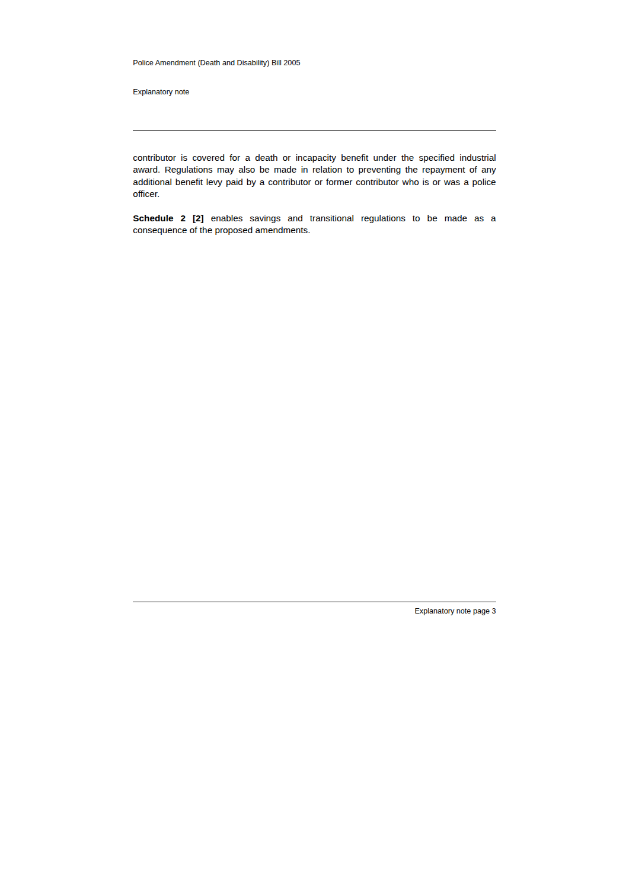Police Amendment (Death and Disability) Bill 2005
Explanatory note
contributor is covered for a death or incapacity benefit under the specified industrial award. Regulations may also be made in relation to preventing the repayment of any additional benefit levy paid by a contributor or former contributor who is or was a police officer.
Schedule 2 [2] enables savings and transitional regulations to be made as a consequence of the proposed amendments.
Explanatory note page 3